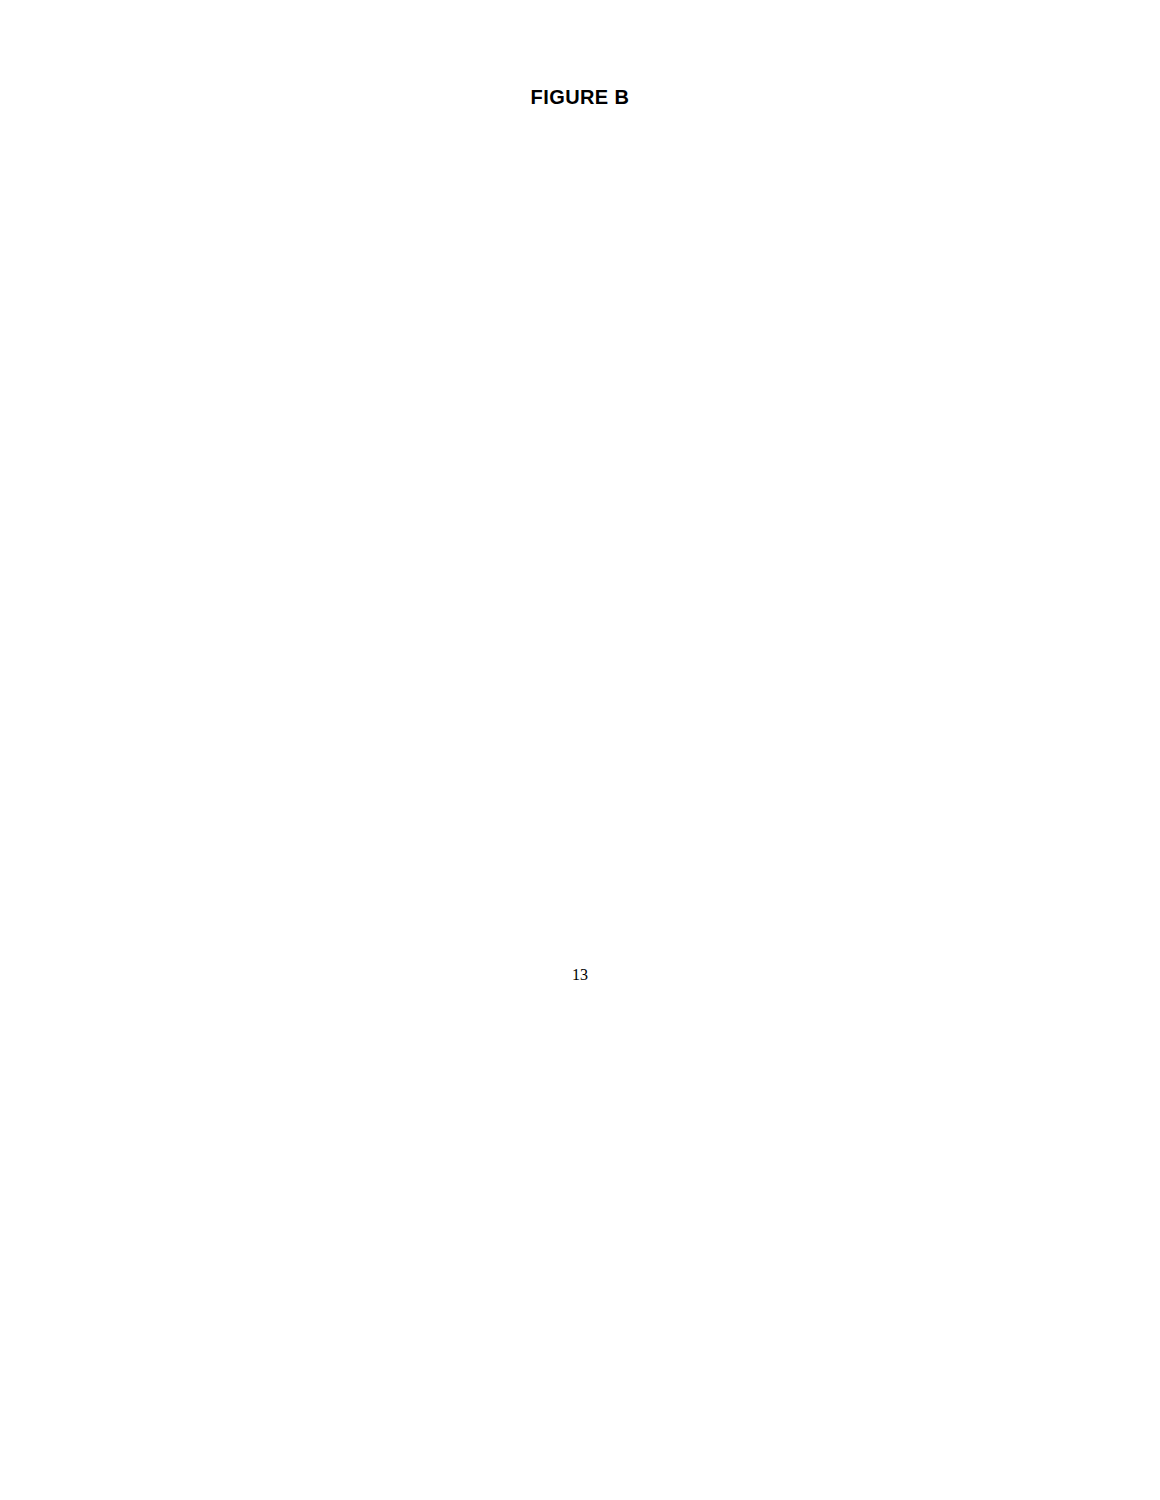FIGURE B
13